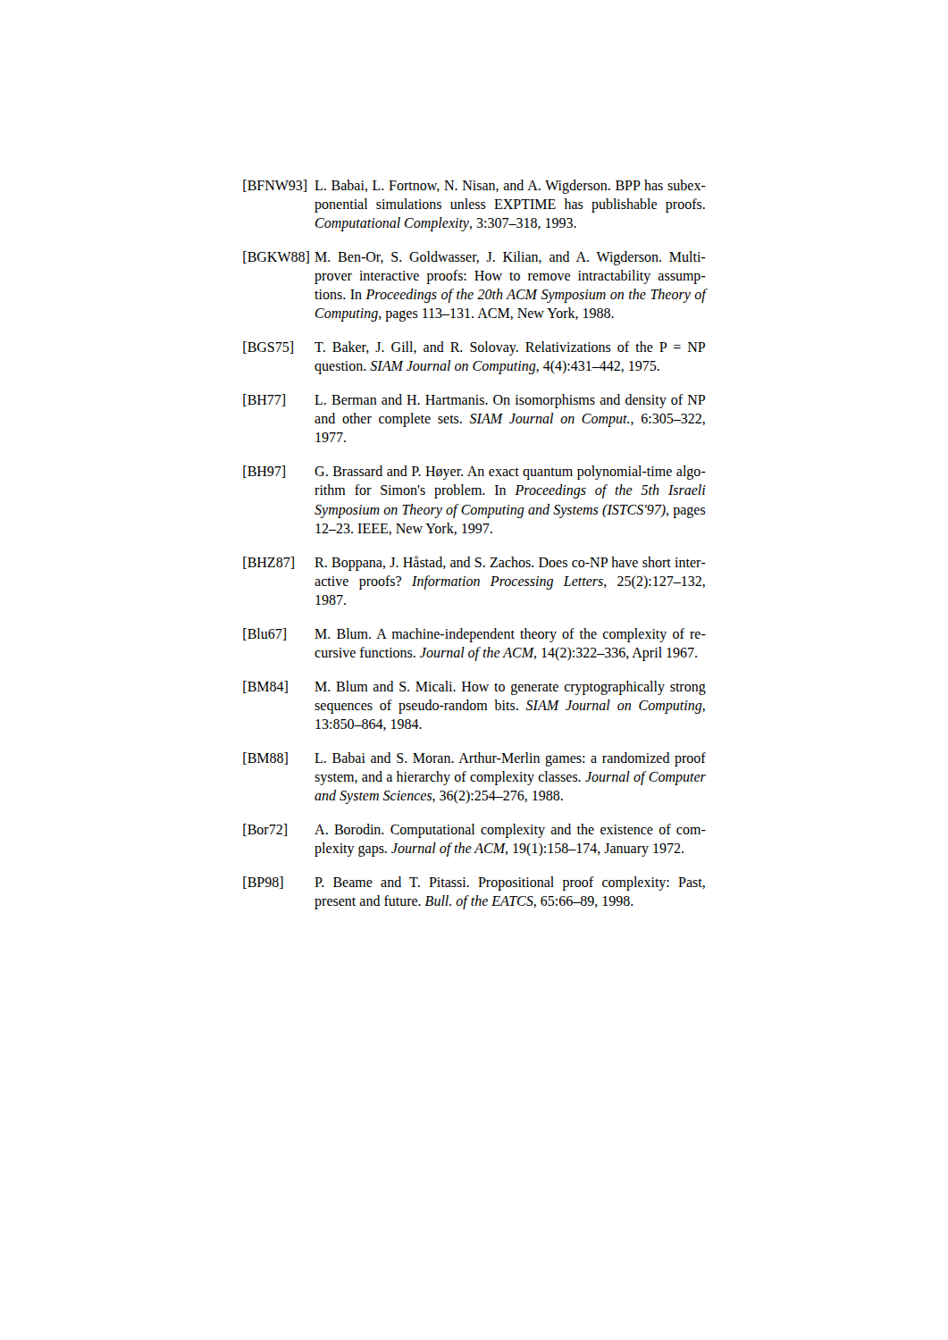[BFNW93]
L. Babai, L. Fortnow, N. Nisan, and A. Wigderson. BPP has subexponential simulations unless EXPTIME has publishable proofs. Computational Complexity, 3:307–318, 1993.
[BGKW88]
M. Ben-Or, S. Goldwasser, J. Kilian, and A. Wigderson. Multi-prover interactive proofs: How to remove intractability assumptions. In Proceedings of the 20th ACM Symposium on the Theory of Computing, pages 113–131. ACM, New York, 1988.
[BGS75]
T. Baker, J. Gill, and R. Solovay. Relativizations of the P = NP question. SIAM Journal on Computing, 4(4):431–442, 1975.
[BH77]
L. Berman and H. Hartmanis. On isomorphisms and density of NP and other complete sets. SIAM Journal on Comput., 6:305–322, 1977.
[BH97]
G. Brassard and P. Høyer. An exact quantum polynomial-time algorithm for Simon's problem. In Proceedings of the 5th Israeli Symposium on Theory of Computing and Systems (ISTCS'97), pages 12–23. IEEE, New York, 1997.
[BHZ87]
R. Boppana, J. Håstad, and S. Zachos. Does co-NP have short interactive proofs? Information Processing Letters, 25(2):127–132, 1987.
[Blu67]
M. Blum. A machine-independent theory of the complexity of recursive functions. Journal of the ACM, 14(2):322–336, April 1967.
[BM84]
M. Blum and S. Micali. How to generate cryptographically strong sequences of pseudo-random bits. SIAM Journal on Computing, 13:850–864, 1984.
[BM88]
L. Babai and S. Moran. Arthur-Merlin games: a randomized proof system, and a hierarchy of complexity classes. Journal of Computer and System Sciences, 36(2):254–276, 1988.
[Bor72]
A. Borodin. Computational complexity and the existence of complexity gaps. Journal of the ACM, 19(1):158–174, January 1972.
[BP98]
P. Beame and T. Pitassi. Propositional proof complexity: Past, present and future. Bull. of the EATCS, 65:66–89, 1998.